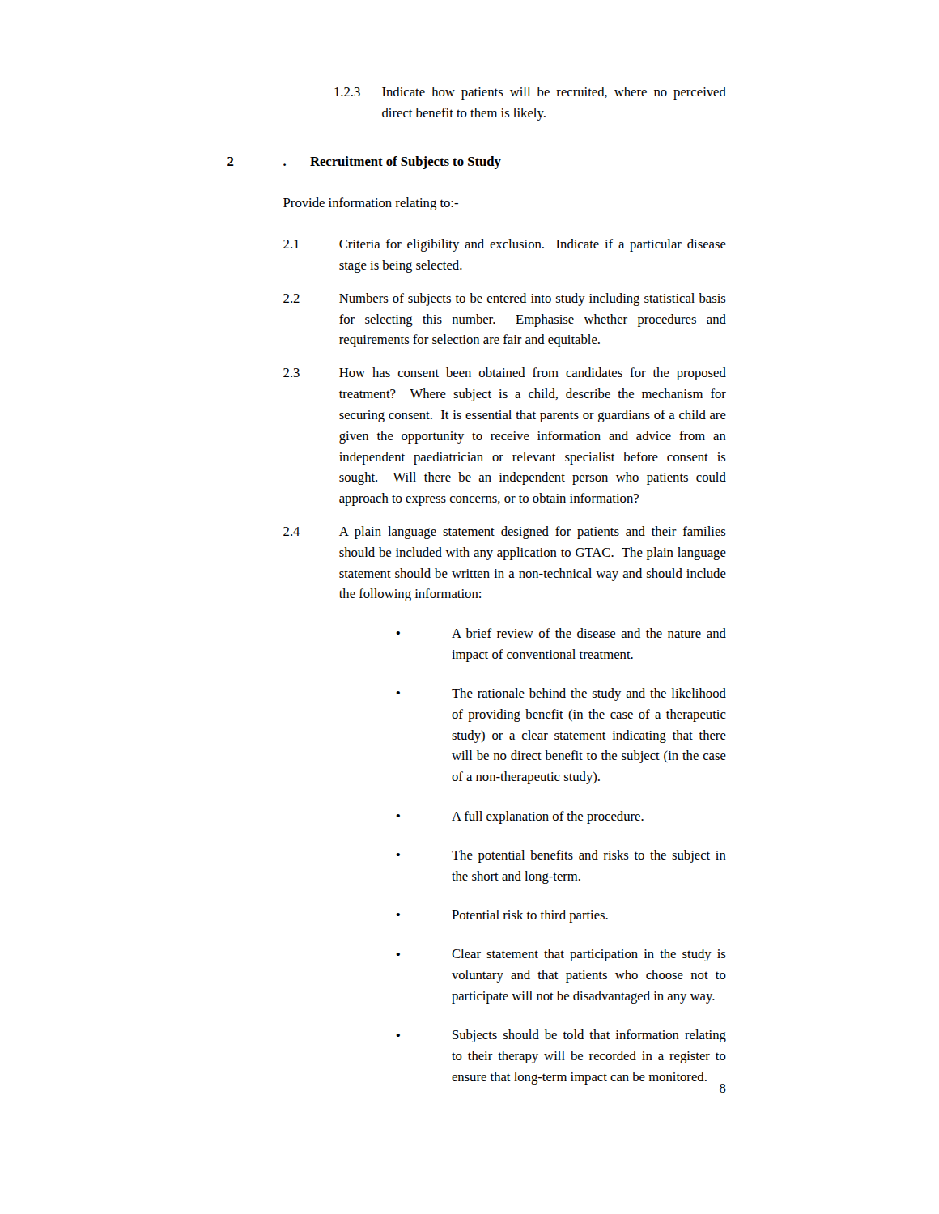1.2.3 Indicate how patients will be recruited, where no perceived direct benefit to them is likely.
2. Recruitment of Subjects to Study
Provide information relating to:-
2.1 Criteria for eligibility and exclusion. Indicate if a particular disease stage is being selected.
2.2 Numbers of subjects to be entered into study including statistical basis for selecting this number. Emphasise whether procedures and requirements for selection are fair and equitable.
2.3 How has consent been obtained from candidates for the proposed treatment? Where subject is a child, describe the mechanism for securing consent. It is essential that parents or guardians of a child are given the opportunity to receive information and advice from an independent paediatrician or relevant specialist before consent is sought. Will there be an independent person who patients could approach to express concerns, or to obtain information?
2.4 A plain language statement designed for patients and their families should be included with any application to GTAC. The plain language statement should be written in a non-technical way and should include the following information:
A brief review of the disease and the nature and impact of conventional treatment.
The rationale behind the study and the likelihood of providing benefit (in the case of a therapeutic study) or a clear statement indicating that there will be no direct benefit to the subject (in the case of a non-therapeutic study).
A full explanation of the procedure.
The potential benefits and risks to the subject in the short and long-term.
Potential risk to third parties.
Clear statement that participation in the study is voluntary and that patients who choose not to participate will not be disadvantaged in any way.
Subjects should be told that information relating to their therapy will be recorded in a register to ensure that long-term impact can be monitored.
8